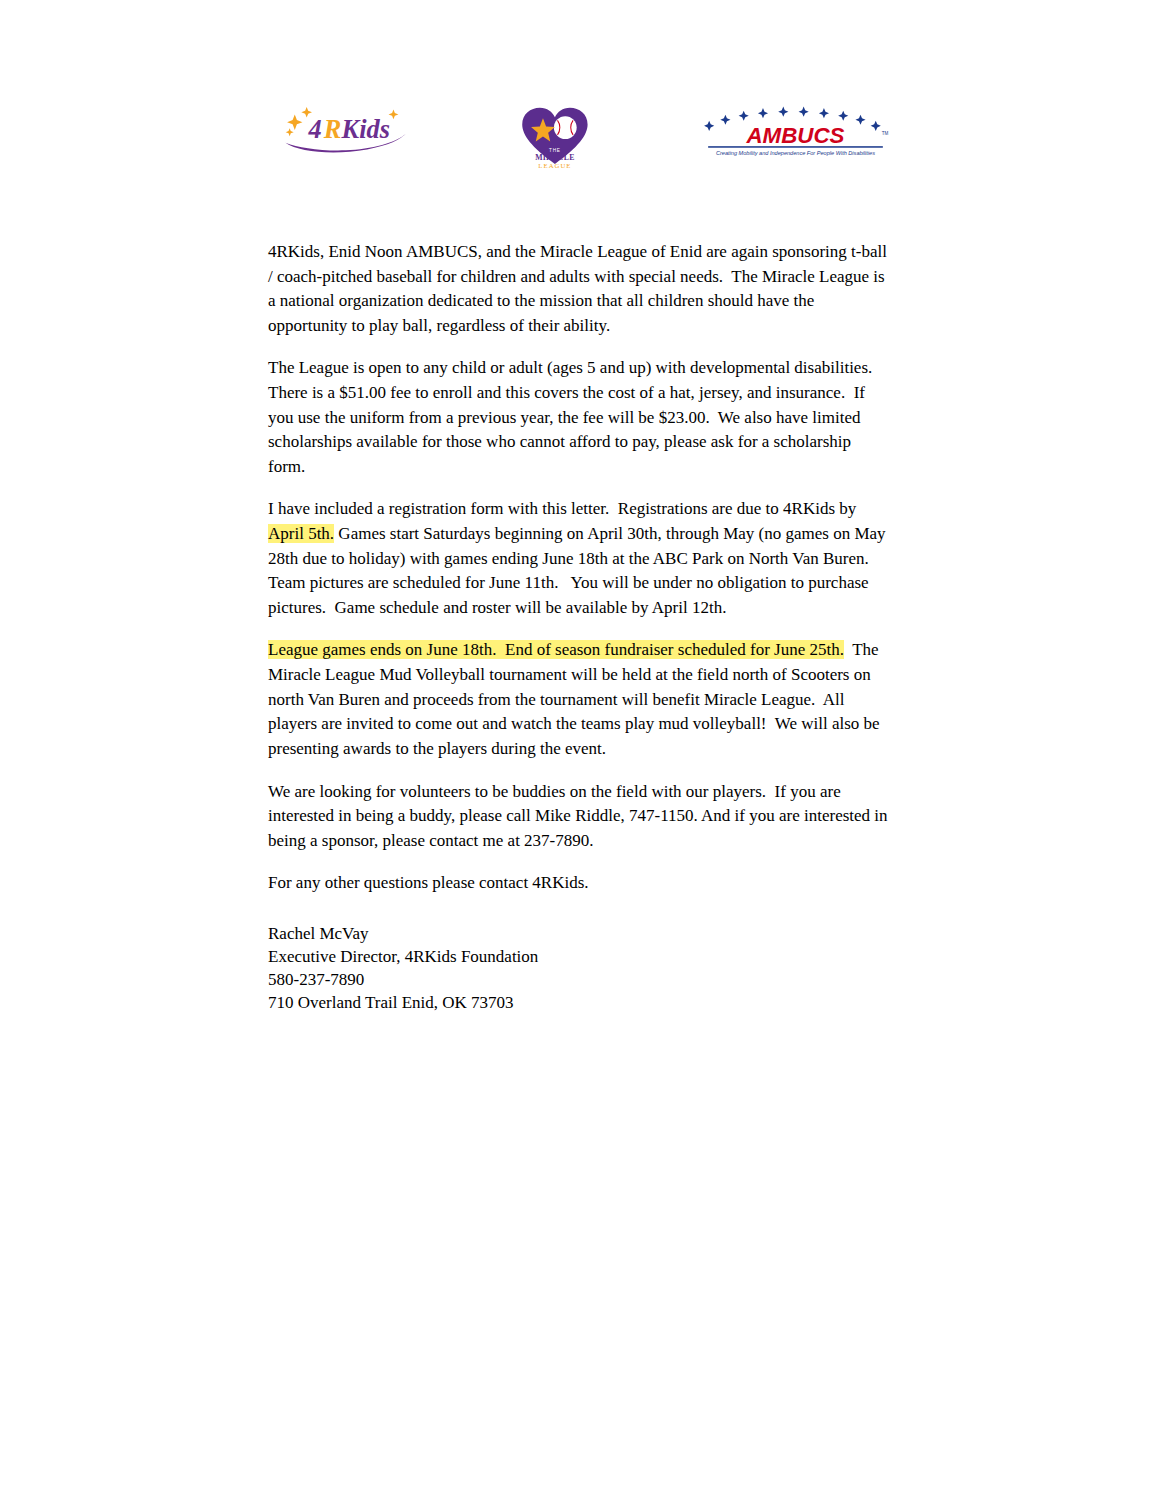4 R Kids
THE MIRACLE LEAGUE
AMBUCS TM Creating Mobility and Independence For People With Disabilities
4RKids, Enid Noon AMBUCS, and the Miracle League of Enid are again sponsoring t-ball / coach-pitched baseball for children and adults with special needs. The Miracle League is a national organization dedicated to the mission that all children should have the opportunity to play ball, regardless of their ability.
The League is open to any child or adult (ages 5 and up) with developmental disabilities. There is a $51.00 fee to enroll and this covers the cost of a hat, jersey, and insurance. If you use the uniform from a previous year, the fee will be $23.00. We also have limited scholarships available for those who cannot afford to pay, please ask for a scholarship form.
I have included a registration form with this letter. Registrations are due to 4RKids by April 5th. Games start Saturdays beginning on April 30th, through May (no games on May 28th due to holiday) with games ending June 18th at the ABC Park on North Van Buren. Team pictures are scheduled for June 11th. You will be under no obligation to purchase pictures. Game schedule and roster will be available by April 12th.
League games ends on June 18th. End of season fundraiser scheduled for June 25th. The Miracle League Mud Volleyball tournament will be held at the field north of Scooters on north Van Buren and proceeds from the tournament will benefit Miracle League. All players are invited to come out and watch the teams play mud volleyball! We will also be presenting awards to the players during the event.
We are looking for volunteers to be buddies on the field with our players. If you are interested in being a buddy, please call Mike Riddle, 747-1150. And if you are interested in being a sponsor, please contact me at 237-7890.
For any other questions please contact 4RKids.
Rachel McVay
Executive Director, 4RKids Foundation
580-237-7890
710 Overland Trail Enid, OK 73703